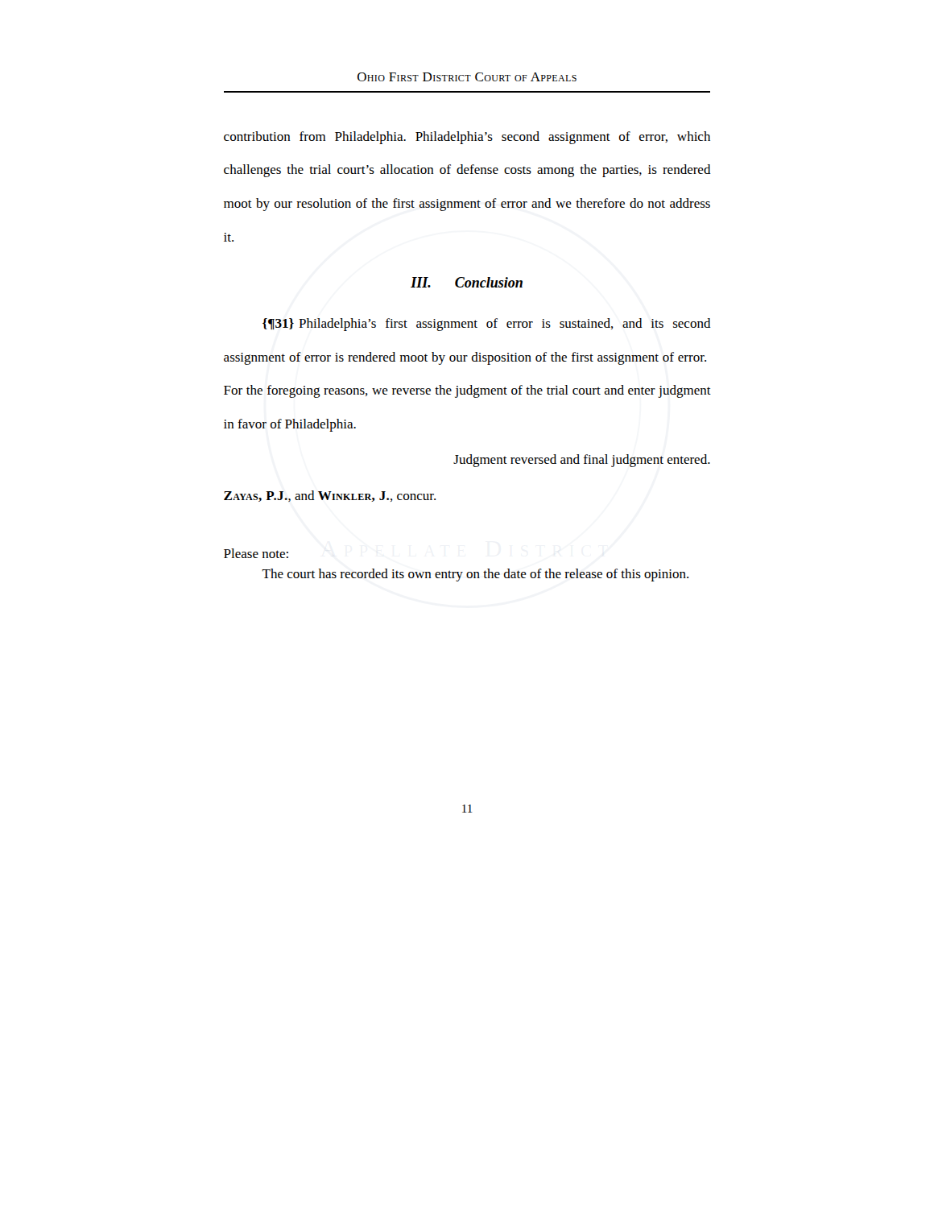Ohio First District Court of Appeals
Appellate District
contribution from Philadelphia. Philadelphia’s second assignment of error, which challenges the trial court’s allocation of defense costs among the parties, is rendered moot by our resolution of the first assignment of error and we therefore do not address it.
III. Conclusion
{¶31}Philadelphia’s first assignment of error is sustained, and its second assignment of error is rendered moot by our disposition of the first assignment of error. For the foregoing reasons, we reverse the judgment of the trial court and enter judgment in favor of Philadelphia.
Judgment reversed and final judgment entered.
Zayas, P.J., and Winkler, J., concur.
Please note:
The court has recorded its own entry on the date of the release of this opinion.
11